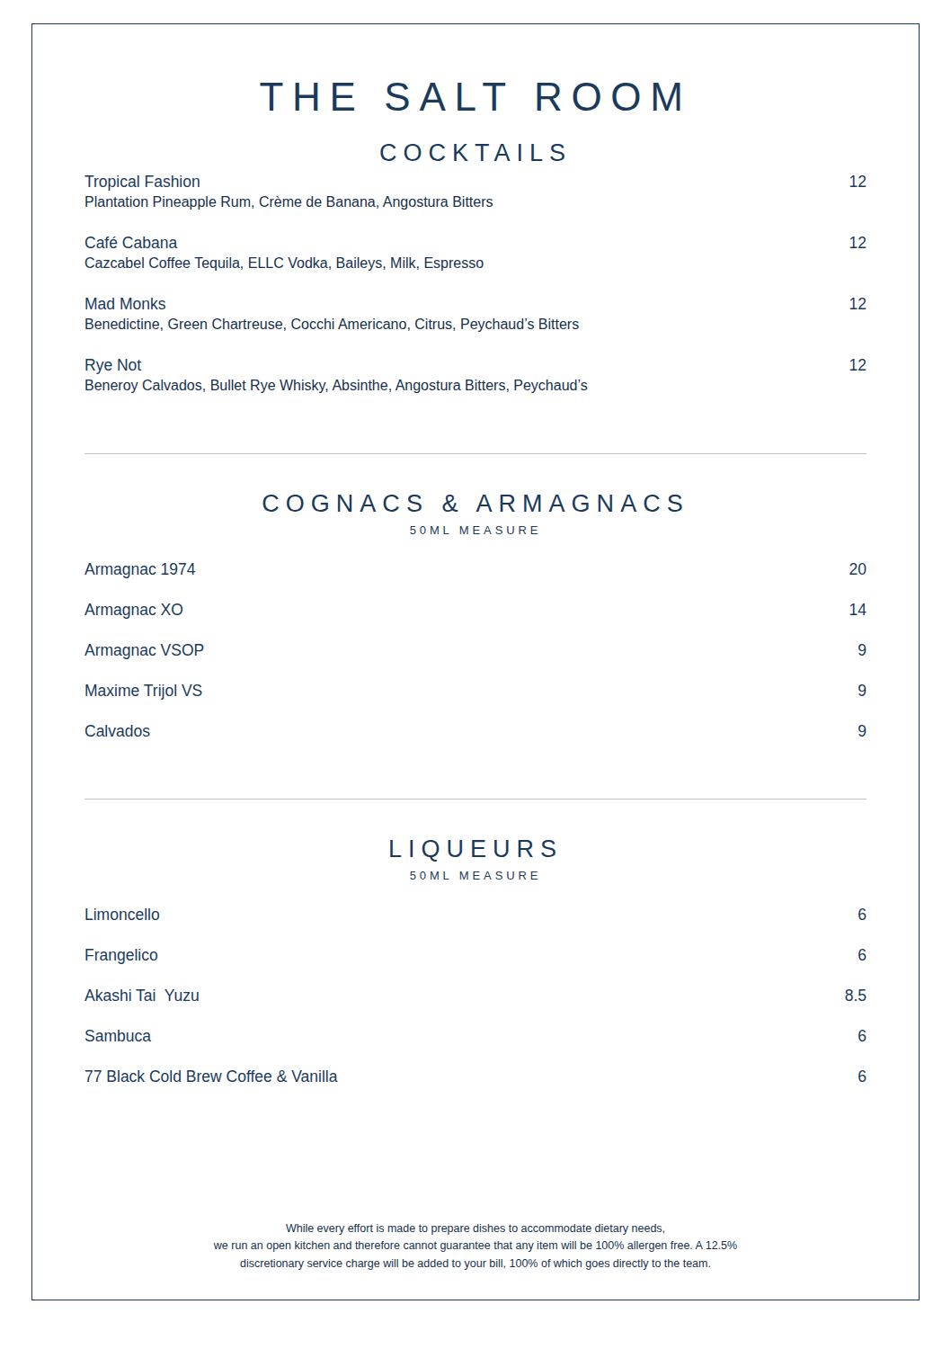THE SALT ROOM
COCKTAILS
Tropical Fashion 12
Plantation Pineapple Rum, Crème de Banana, Angostura Bitters
Café Cabana 12
Cazcabel Coffee Tequila, ELLC Vodka, Baileys, Milk, Espresso
Mad Monks 12
Benedictine, Green Chartreuse, Cocchi Americano, Citrus, Peychaud’s Bitters
Rye Not 12
Beneroy Calvados, Bullet Rye Whisky, Absinthe, Angostura Bitters, Peychaud’s
COGNACS & ARMAGNACS
50ML MEASURE
Armagnac 1974 20
Armagnac XO 14
Armagnac VSOP 9
Maxime Trijol VS 9
Calvados 9
LIQUEURS
50ML MEASURE
Limoncello 6
Frangelico 6
Akashi Tai Yuzu 8.5
Sambuca 6
77 Black Cold Brew Coffee & Vanilla 6
While every effort is made to prepare dishes to accommodate dietary needs,
we run an open kitchen and therefore cannot guarantee that any item will be 100% allergen free. A 12.5%
discretionary service charge will be added to your bill, 100% of which goes directly to the team.